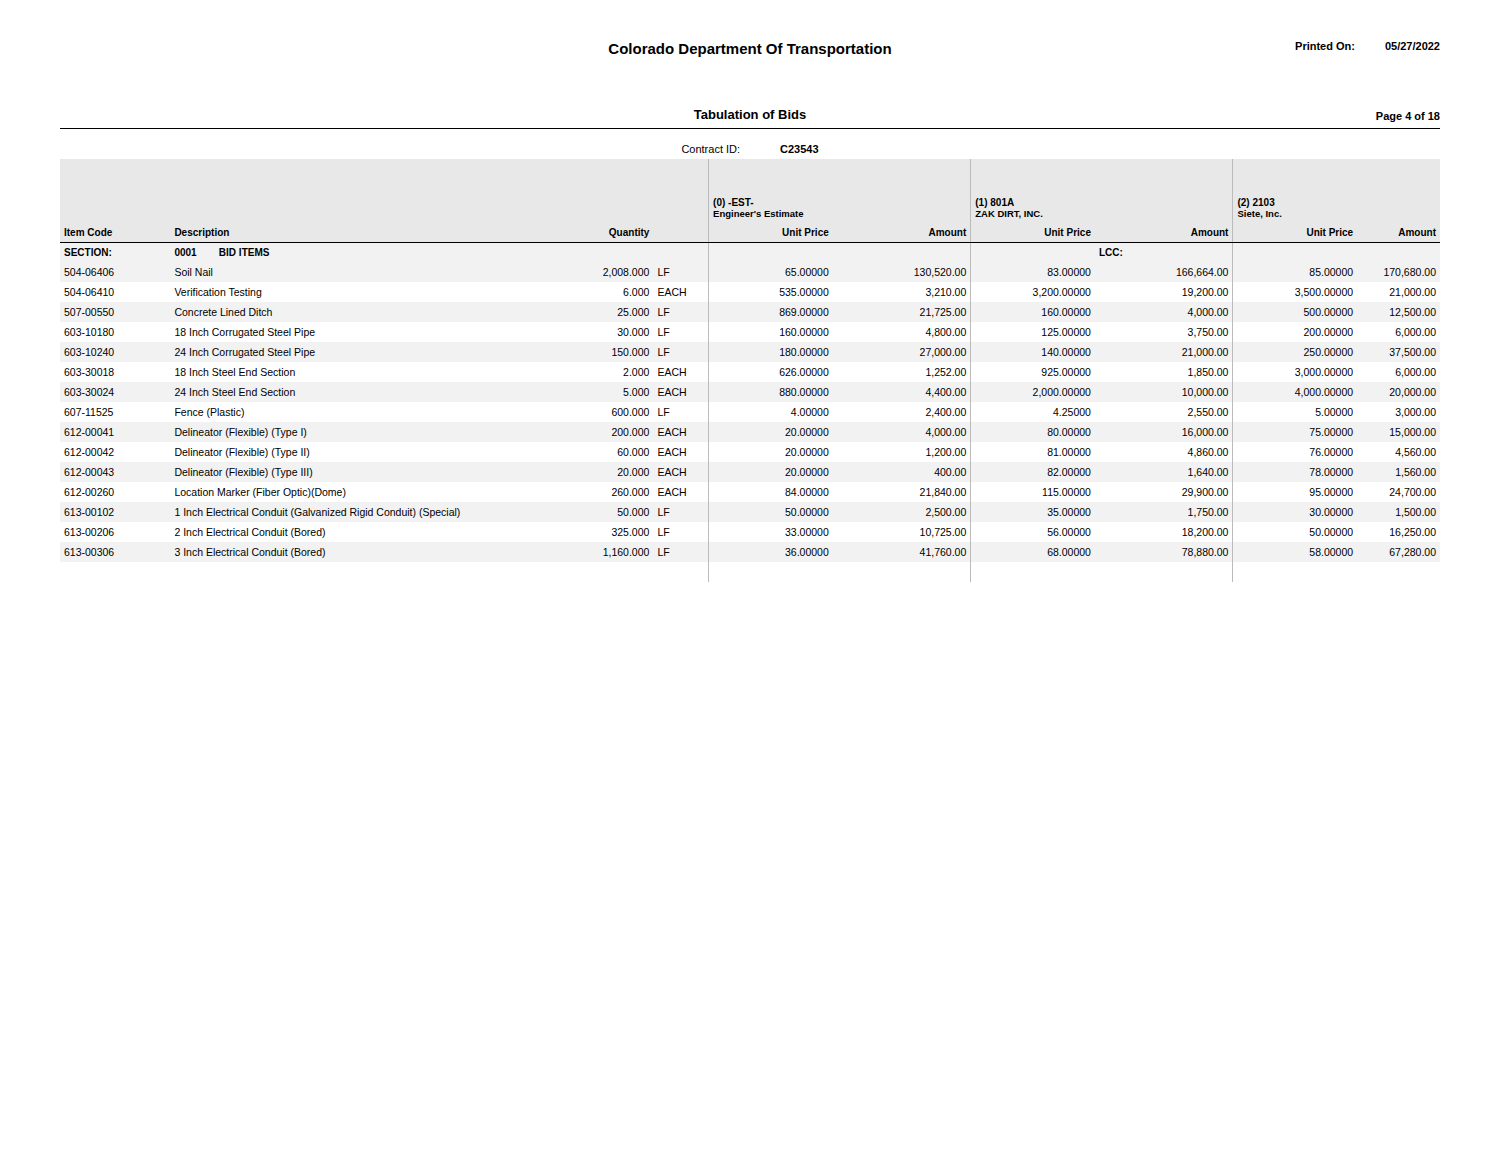Colorado Department Of Transportation
Printed On: 05/27/2022
Tabulation of Bids
Page 4 of 18
Contract ID: C23543
| | (0) -EST- Engineer's Estimate | (1) 801A ZAK DIRT, INC. | (2) 2103 Siete, Inc. |
| --- | --- | --- | --- |
| Item Code | Description | Quantity | | Unit Price | Amount | Unit Price | Amount | Unit Price | Amount |
| SECTION: | 0001 BID ITEMS | | | | | | LCC: | | |
| 504-06406 | Soil Nail | 2,008.000 | LF | 65.00000 | 130,520.00 | 83.00000 | 166,664.00 | 85.00000 | 170,680.00 |
| 504-06410 | Verification Testing | 6.000 | EACH | 535.00000 | 3,210.00 | 3,200.00000 | 19,200.00 | 3,500.00000 | 21,000.00 |
| 507-00550 | Concrete Lined Ditch | 25.000 | LF | 869.00000 | 21,725.00 | 160.00000 | 4,000.00 | 500.00000 | 12,500.00 |
| 603-10180 | 18 Inch Corrugated Steel Pipe | 30.000 | LF | 160.00000 | 4,800.00 | 125.00000 | 3,750.00 | 200.00000 | 6,000.00 |
| 603-10240 | 24 Inch Corrugated Steel Pipe | 150.000 | LF | 180.00000 | 27,000.00 | 140.00000 | 21,000.00 | 250.00000 | 37,500.00 |
| 603-30018 | 18 Inch Steel End Section | 2.000 | EACH | 626.00000 | 1,252.00 | 925.00000 | 1,850.00 | 3,000.00000 | 6,000.00 |
| 603-30024 | 24 Inch Steel End Section | 5.000 | EACH | 880.00000 | 4,400.00 | 2,000.00000 | 10,000.00 | 4,000.00000 | 20,000.00 |
| 607-11525 | Fence (Plastic) | 600.000 | LF | 4.00000 | 2,400.00 | 4.25000 | 2,550.00 | 5.00000 | 3,000.00 |
| 612-00041 | Delineator (Flexible) (Type I) | 200.000 | EACH | 20.00000 | 4,000.00 | 80.00000 | 16,000.00 | 75.00000 | 15,000.00 |
| 612-00042 | Delineator (Flexible) (Type II) | 60.000 | EACH | 20.00000 | 1,200.00 | 81.00000 | 4,860.00 | 76.00000 | 4,560.00 |
| 612-00043 | Delineator (Flexible) (Type III) | 20.000 | EACH | 20.00000 | 400.00 | 82.00000 | 1,640.00 | 78.00000 | 1,560.00 |
| 612-00260 | Location Marker (Fiber Optic)(Dome) | 260.000 | EACH | 84.00000 | 21,840.00 | 115.00000 | 29,900.00 | 95.00000 | 24,700.00 |
| 613-00102 | 1 Inch Electrical Conduit (Galvanized Rigid Conduit) (Special) | 50.000 | LF | 50.00000 | 2,500.00 | 35.00000 | 1,750.00 | 30.00000 | 1,500.00 |
| 613-00206 | 2 Inch Electrical Conduit (Bored) | 325.000 | LF | 33.00000 | 10,725.00 | 56.00000 | 18,200.00 | 50.00000 | 16,250.00 |
| 613-00306 | 3 Inch Electrical Conduit (Bored) | 1,160.000 | LF | 36.00000 | 41,760.00 | 68.00000 | 78,880.00 | 58.00000 | 67,280.00 |